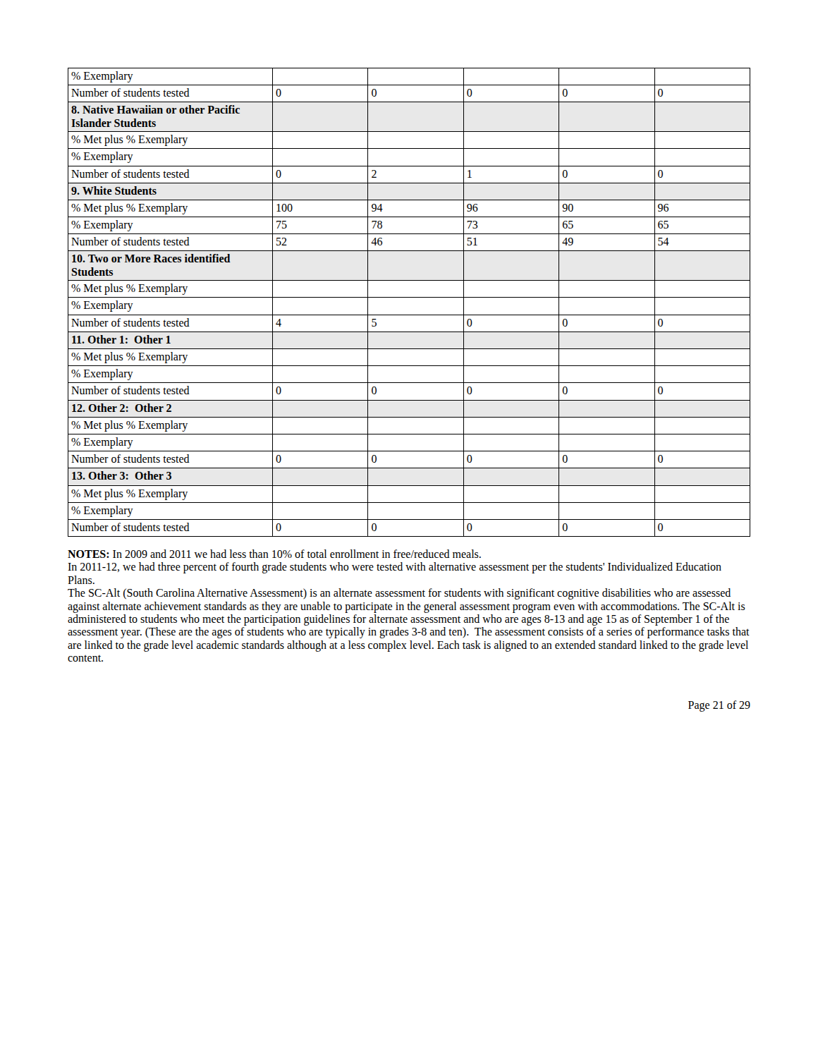| % Exemplary | | | | | |
| Number of students tested | 0 | 0 | 0 | 0 | 0 |
| 8. Native Hawaiian or other Pacific Islander Students | | | | | |
| % Met plus % Exemplary | | | | | |
| % Exemplary | | | | | |
| Number of students tested | 0 | 2 | 1 | 0 | 0 |
| 9. White Students | | | | | |
| % Met plus % Exemplary | 100 | 94 | 96 | 90 | 96 |
| % Exemplary | 75 | 78 | 73 | 65 | 65 |
| Number of students tested | 52 | 46 | 51 | 49 | 54 |
| 10. Two or More Races identified Students | | | | | |
| % Met plus % Exemplary | | | | | |
| % Exemplary | | | | | |
| Number of students tested | 4 | 5 | 0 | 0 | 0 |
| 11. Other 1: Other 1 | | | | | |
| % Met plus % Exemplary | | | | | |
| % Exemplary | | | | | |
| Number of students tested | 0 | 0 | 0 | 0 | 0 |
| 12. Other 2: Other 2 | | | | | |
| % Met plus % Exemplary | | | | | |
| % Exemplary | | | | | |
| Number of students tested | 0 | 0 | 0 | 0 | 0 |
| 13. Other 3: Other 3 | | | | | |
| % Met plus % Exemplary | | | | | |
| % Exemplary | | | | | |
| Number of students tested | 0 | 0 | 0 | 0 | 0 |
NOTES: In 2009 and 2011 we had less than 10% of total enrollment in free/reduced meals.
In 2011-12, we had three percent of fourth grade students who were tested with alternative assessment per the students' Individualized Education Plans.
The SC-Alt (South Carolina Alternative Assessment) is an alternate assessment for students with significant cognitive disabilities who are assessed against alternate achievement standards as they are unable to participate in the general assessment program even with accommodations. The SC-Alt is administered to students who meet the participation guidelines for alternate assessment and who are ages 8-13 and age 15 as of September 1 of the assessment year. (These are the ages of students who are typically in grades 3-8 and ten). The assessment consists of a series of performance tasks that are linked to the grade level academic standards although at a less complex level. Each task is aligned to an extended standard linked to the grade level content.
Page 21 of 29